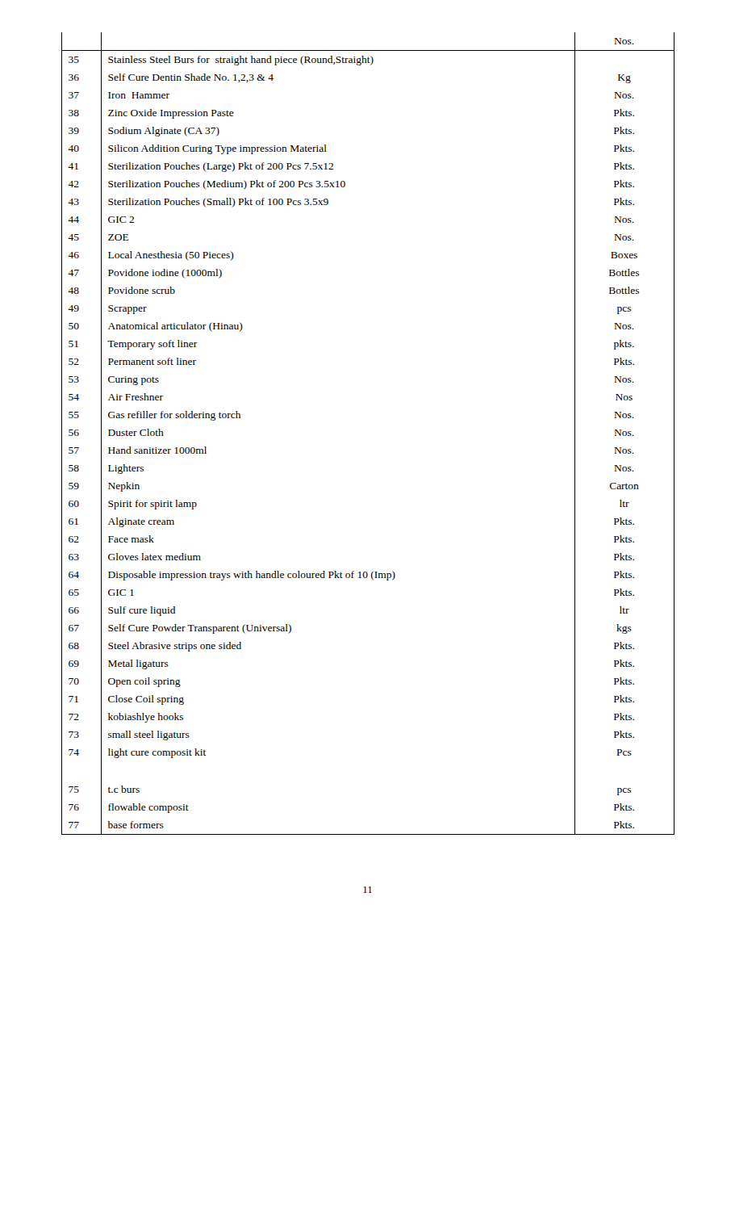| | | Nos. |
| 35 | Stainless Steel Burs for straight hand piece (Round,Straight) | |
| 36 | Self Cure Dentin Shade No. 1,2,3 & 4 | Kg |
| 37 | Iron Hammer | Nos. |
| 38 | Zinc Oxide Impression Paste | Pkts. |
| 39 | Sodium Alginate (CA 37) | Pkts. |
| 40 | Silicon Addition Curing Type impression Material | Pkts. |
| 41 | Sterilization Pouches (Large) Pkt of 200 Pcs 7.5x12 | Pkts. |
| 42 | Sterilization Pouches (Medium) Pkt of 200 Pcs 3.5x10 | Pkts. |
| 43 | Sterilization Pouches (Small) Pkt of 100 Pcs 3.5x9 | Pkts. |
| 44 | GIC 2 | Nos. |
| 45 | ZOE | Nos. |
| 46 | Local Anesthesia (50 Pieces) | Boxes |
| 47 | Povidone iodine (1000ml) | Bottles |
| 48 | Povidone scrub | Bottles |
| 49 | Scrapper | pcs |
| 50 | Anatomical articulator (Hinau) | Nos. |
| 51 | Temporary soft liner | pkts. |
| 52 | Permanent soft liner | Pkts. |
| 53 | Curing pots | Nos. |
| 54 | Air Freshner | Nos |
| 55 | Gas refiller for soldering torch | Nos. |
| 56 | Duster Cloth | Nos. |
| 57 | Hand sanitizer 1000ml | Nos. |
| 58 | Lighters | Nos. |
| 59 | Nepkin | Carton |
| 60 | Spirit for spirit lamp | ltr |
| 61 | Alginate cream | Pkts. |
| 62 | Face mask | Pkts. |
| 63 | Gloves latex medium | Pkts. |
| 64 | Disposable impression trays with handle coloured Pkt of 10 (Imp) | Pkts. |
| 65 | GIC 1 | Pkts. |
| 66 | Sulf cure liquid | ltr |
| 67 | Self Cure Powder Transparent (Universal) | kgs |
| 68 | Steel Abrasive strips one sided | Pkts. |
| 69 | Metal ligaturs | Pkts. |
| 70 | Open coil spring | Pkts. |
| 71 | Close Coil spring | Pkts. |
| 72 | kobiashlye hooks | Pkts. |
| 73 | small steel ligaturs | Pkts. |
| 74 | light cure composit kit | Pcs |
| 75 | t.c burs | pcs |
| 76 | flowable composit | Pkts. |
| 77 | base formers | Pkts. |
11